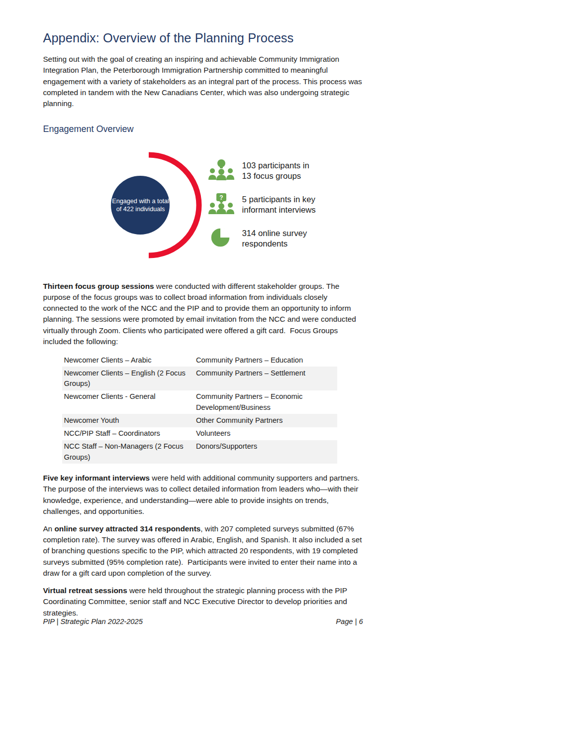Appendix: Overview of the Planning Process
Setting out with the goal of creating an inspiring and achievable Community Immigration Integration Plan, the Peterborough Immigration Partnership committed to meaningful engagement with a variety of stakeholders as an integral part of the process. This process was completed in tandem with the New Canadians Center, which was also undergoing strategic planning.
Engagement Overview
Engaged with a total of 422 individuals
103 participants in
13 focus groups
? 5 participants in key
informant interviews
314 online survey
respondents
Thirteen focus group sessions were conducted with different stakeholder groups. The purpose of the focus groups was to collect broad information from individuals closely connected to the work of the NCC and the PIP and to provide them an opportunity to inform planning. The sessions were promoted by email invitation from the NCC and were conducted virtually through Zoom. Clients who participated were offered a gift card. Focus Groups included the following:
| Newcomer Clients – Arabic | Community Partners – Education |
| Newcomer Clients – English (2 Focus Groups) | Community Partners – Settlement |
| Newcomer Clients - General | Community Partners – Economic Development/Business |
| Newcomer Youth | Other Community Partners |
| NCC/PIP Staff – Coordinators | Volunteers |
| NCC Staff – Non-Managers (2 Focus Groups) | Donors/Supporters |
Five key informant interviews were held with additional community supporters and partners. The purpose of the interviews was to collect detailed information from leaders who—with their knowledge, experience, and understanding—were able to provide insights on trends, challenges, and opportunities.
An online survey attracted 314 respondents, with 207 completed surveys submitted (67% completion rate). The survey was offered in Arabic, English, and Spanish. It also included a set of branching questions specific to the PIP, which attracted 20 respondents, with 19 completed surveys submitted (95% completion rate). Participants were invited to enter their name into a draw for a gift card upon completion of the survey.
Virtual retreat sessions were held throughout the strategic planning process with the PIP Coordinating Committee, senior staff and NCC Executive Director to develop priorities and strategies.
PIP | Strategic Plan 2022-2025 Page | 6